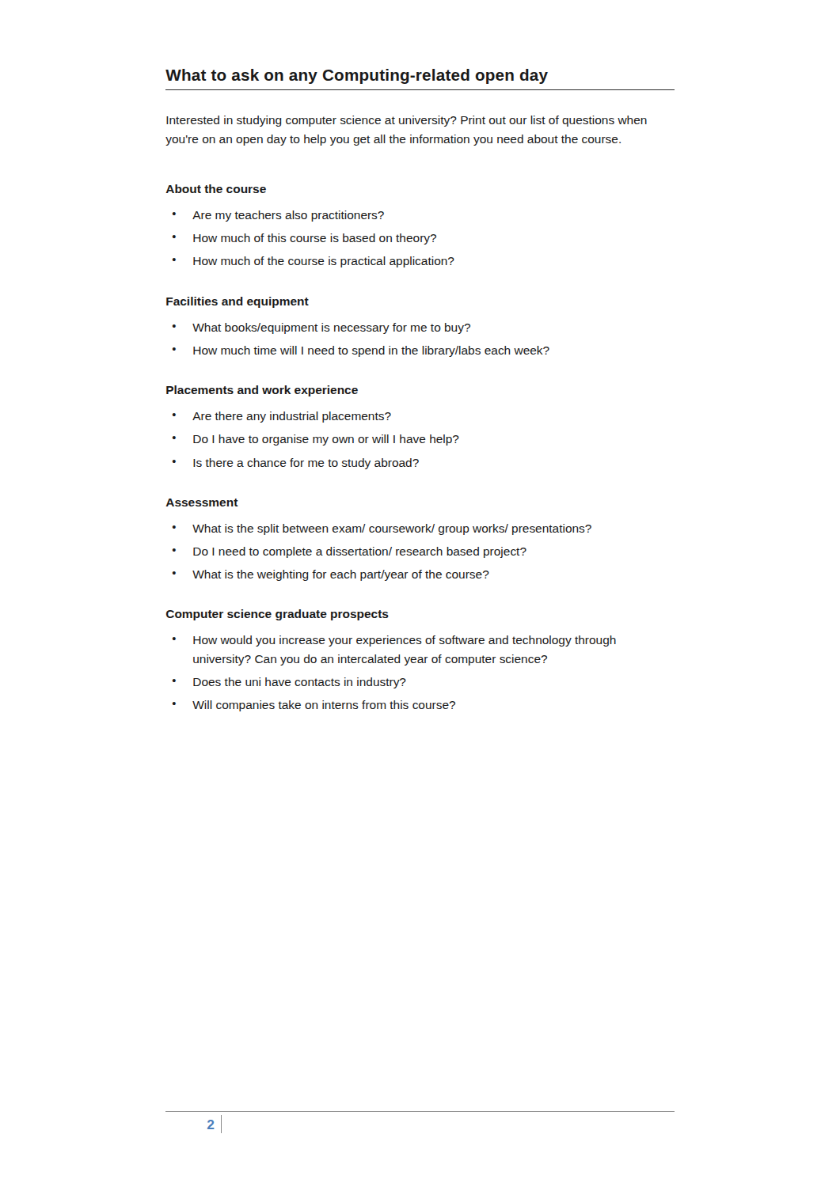What to ask on any Computing-related open day
Interested in studying computer science at university? Print out our list of questions when you're on an open day to help you get all the information you need about the course.
About the course
Are my teachers also practitioners?
How much of this course is based on theory?
How much of the course is practical application?
Facilities and equipment
What books/equipment is necessary for me to buy?
How much time will I need to spend in the library/labs each week?
Placements and work experience
Are there any industrial placements?
Do I have to organise my own or will I have help?
Is there a chance for me to study abroad?
Assessment
What is the split between exam/ coursework/ group works/ presentations?
Do I need to complete a dissertation/ research based project?
What is the weighting for each part/year of the course?
Computer science graduate prospects
How would you increase your experiences of software and technology through university? Can you do an intercalated year of computer science?
Does the uni have contacts in industry?
Will companies take on interns from this course?
2